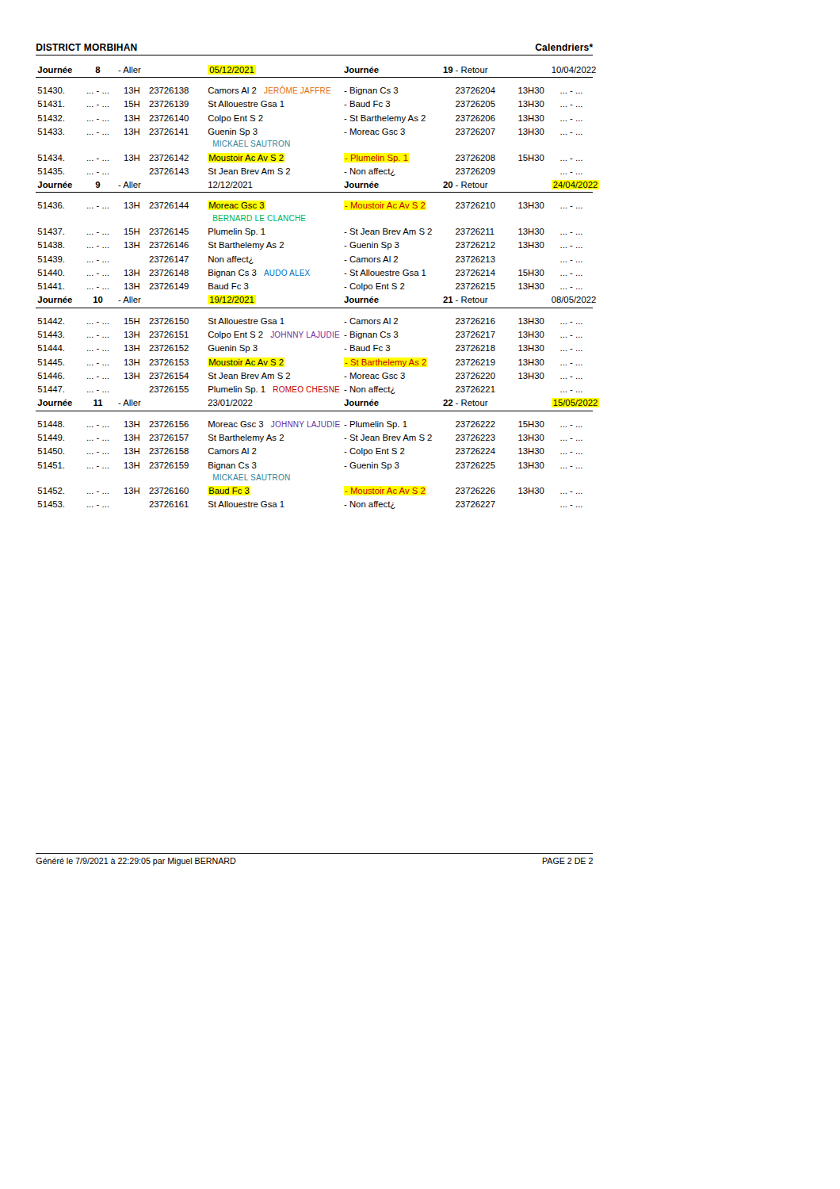DISTRICT MORBIHAN
Calendriers*
| Journée | 8 | - Aller | 05/12/2021 | Journée | 19 | - Retour | 10/04/2022 |
| 51430. | ... - ... | 13H | 23726138 | Camors Al 2 JERÔME JAFFRE | - Bignan Cs 3 | | 23726204 | 13H30 | ... - ... |
| 51431. | ... - ... | 15H | 23726139 | St Allouestre Gsa 1 | - Baud Fc 3 | | 23726205 | 13H30 | ... - ... |
| 51432. | ... - ... | 13H | 23726140 | Colpo Ent S 2 | - St Barthelemy As 2 | | 23726206 | 13H30 | ... - ... |
| 51433. | ... - ... | 13H | 23726141 | Guenin Sp 3 MICKAEL SAUTRON | - Moreac Gsc 3 | | 23726207 | 13H30 | ... - ... |
| 51434. | ... - ... | 13H | 23726142 | Moustoir Ac Av S 2 | - Plumelin Sp. 1 | | 23726208 | 15H30 | ... - ... |
| 51435. | ... - ... | | 23726143 | St Jean Brev Am S 2 | - Non affect¿ | | 23726209 | | ... - ... |
| Journée | 9 | - Aller | 12/12/2021 | Journée | 20 | - Retour | 24/04/2022 |
| 51436. | ... - ... | 13H | 23726144 | Moreac Gsc 3 BERNARD LE CLANCHE | - Moustoir Ac Av S 2 | | 23726210 | 13H30 | ... - ... |
| 51437. | ... - ... | 15H | 23726145 | Plumelin Sp. 1 | - St Jean Brev Am S 2 | | 23726211 | 13H30 | ... - ... |
| 51438. | ... - ... | 13H | 23726146 | St Barthelemy As 2 | - Guenin Sp 3 | | 23726212 | 13H30 | ... - ... |
| 51439. | ... - ... | | 23726147 | Non affect¿ | - Camors Al 2 | | 23726213 | | ... - ... |
| 51440. | ... - ... | 13H | 23726148 | Bignan Cs 3 AUDO ALEX | - St Allouestre Gsa 1 | | 23726214 | 15H30 | ... - ... |
| 51441. | ... - ... | 13H | 23726149 | Baud Fc 3 | - Colpo Ent S 2 | | 23726215 | 13H30 | ... - ... |
| Journée | 10 | - Aller | 19/12/2021 | Journée | 21 | - Retour | 08/05/2022 |
| 51442. | ... - ... | 15H | 23726150 | St Allouestre Gsa 1 | - Camors Al 2 | | 23726216 | 13H30 | ... - ... |
| 51443. | ... - ... | 13H | 23726151 | Colpo Ent S 2 JOHNNY LAJUDIE | - Bignan Cs 3 | | 23726217 | 13H30 | ... - ... |
| 51444. | ... - ... | 13H | 23726152 | Guenin Sp 3 | - Baud Fc 3 | | 23726218 | 13H30 | ... - ... |
| 51445. | ... - ... | 13H | 23726153 | Moustoir Ac Av S 2 | - St Barthelemy As 2 | | 23726219 | 13H30 | ... - ... |
| 51446. | ... - ... | 13H | 23726154 | St Jean Brev Am S 2 | - Moreac Gsc 3 | | 23726220 | 13H30 | ... - ... |
| 51447. | ... - ... | | 23726155 | Plumelin Sp. 1 ROMEO CHESNE | - Non affect¿ | | 23726221 | | ... - ... |
| Journée | 11 | - Aller | 23/01/2022 | Journée | 22 | - Retour | 15/05/2022 |
| 51448. | ... - ... | 13H | 23726156 | Moreac Gsc 3 JOHNNY LAJUDIE | - Plumelin Sp. 1 | | 23726222 | 15H30 | ... - ... |
| 51449. | ... - ... | 13H | 23726157 | St Barthelemy As 2 | - St Jean Brev Am S 2 | | 23726223 | 13H30 | ... - ... |
| 51450. | ... - ... | 13H | 23726158 | Camors Al 2 | - Colpo Ent S 2 | | 23726224 | 13H30 | ... - ... |
| 51451. | ... - ... | 13H | 23726159 | Bignan Cs 3 MICKAEL SAUTRON | - Guenin Sp 3 | | 23726225 | 13H30 | ... - ... |
| 51452. | ... - ... | 13H | 23726160 | Baud Fc 3 | - Moustoir Ac Av S 2 | | 23726226 | 13H30 | ... - ... |
| 51453. | ... - ... | | 23726161 | St Allouestre Gsa 1 | - Non affect¿ | | 23726227 | | ... - ... |
Généré le 7/9/2021 à 22:29:05 par Miguel BERNARD
PAGE 2 DE 2